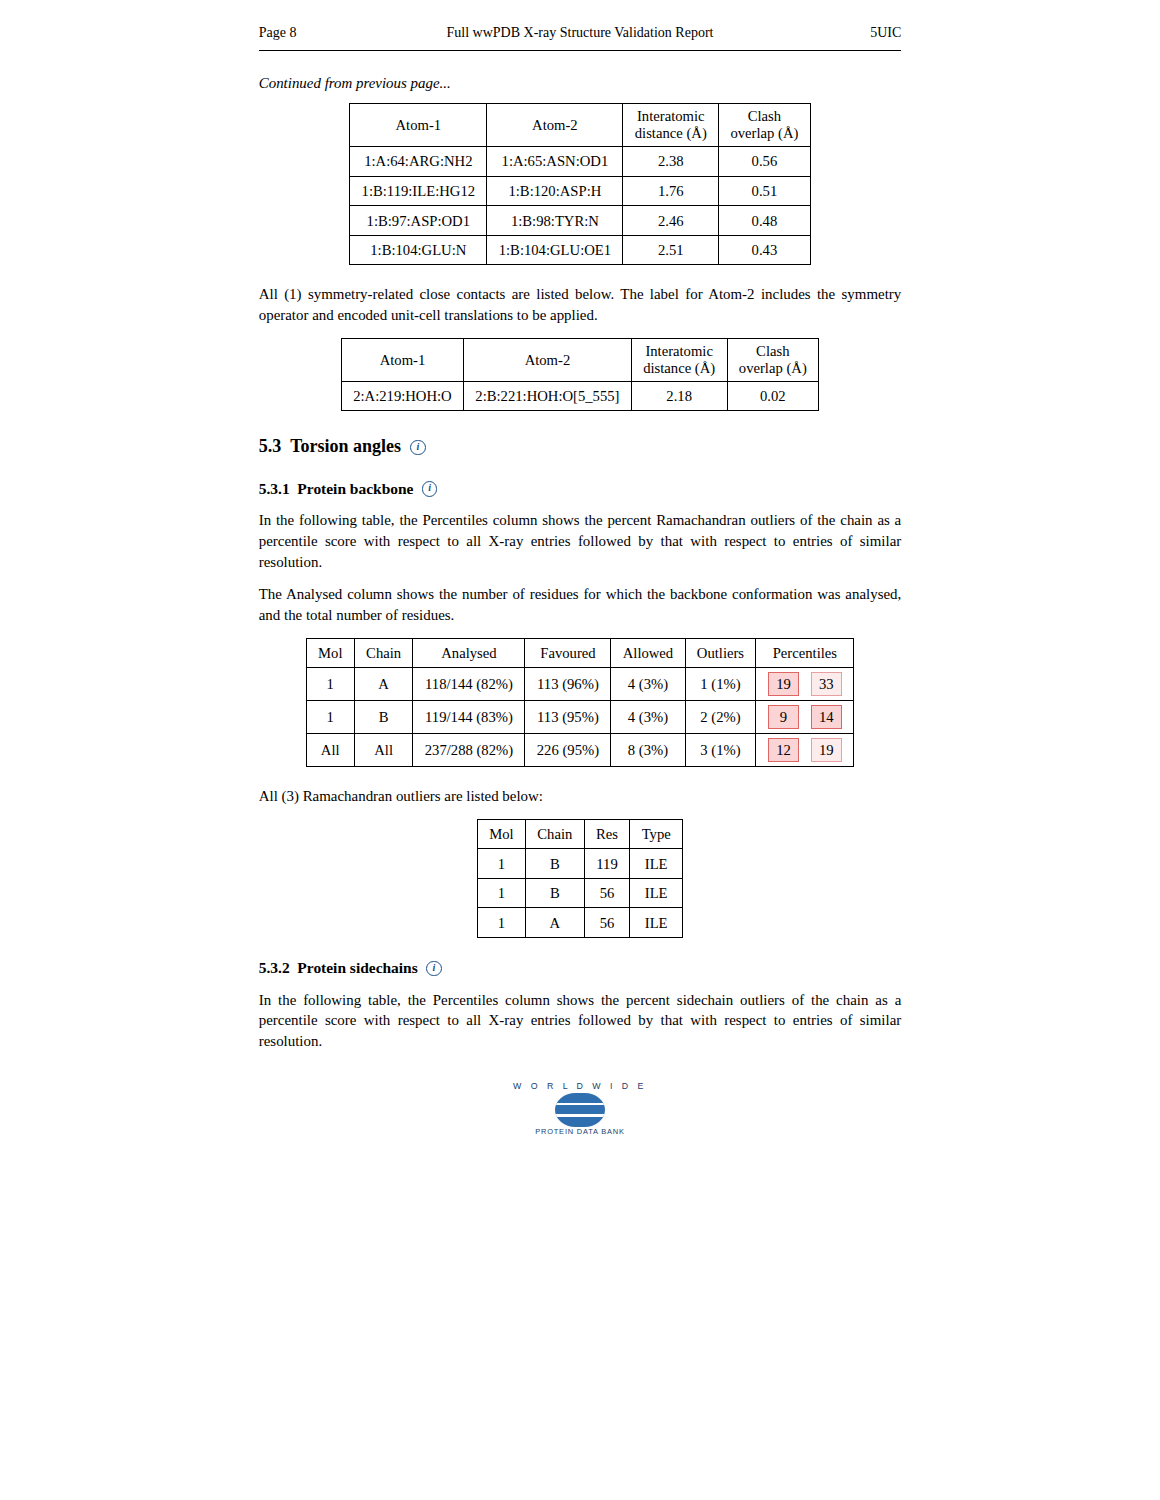Page 8
Full wwPDB X-ray Structure Validation Report
5UIC
Continued from previous page...
| Atom-1 | Atom-2 | Interatomic distance (Å) | Clash overlap (Å) |
| --- | --- | --- | --- |
| 1:A:64:ARG:NH2 | 1:A:65:ASN:OD1 | 2.38 | 0.56 |
| 1:B:119:ILE:HG12 | 1:B:120:ASP:H | 1.76 | 0.51 |
| 1:B:97:ASP:OD1 | 1:B:98:TYR:N | 2.46 | 0.48 |
| 1:B:104:GLU:N | 1:B:104:GLU:OE1 | 2.51 | 0.43 |
All (1) symmetry-related close contacts are listed below. The label for Atom-2 includes the symmetry operator and encoded unit-cell translations to be applied.
| Atom-1 | Atom-2 | Interatomic distance (Å) | Clash overlap (Å) |
| --- | --- | --- | --- |
| 2:A:219:HOH:O | 2:B:221:HOH:O[5_555] | 2.18 | 0.02 |
5.3 Torsion angles i
5.3.1 Protein backbone i
In the following table, the Percentiles column shows the percent Ramachandran outliers of the chain as a percentile score with respect to all X-ray entries followed by that with respect to entries of similar resolution.
The Analysed column shows the number of residues for which the backbone conformation was analysed, and the total number of residues.
| Mol | Chain | Analysed | Favoured | Allowed | Outliers | Percentiles |
| --- | --- | --- | --- | --- | --- | --- |
| 1 | A | 118/144 (82%) | 113 (96%) | 4 (3%) | 1 (1%) | 19 33 |
| 1 | B | 119/144 (83%) | 113 (95%) | 4 (3%) | 2 (2%) | 9 14 |
| All | All | 237/288 (82%) | 226 (95%) | 8 (3%) | 3 (1%) | 12 19 |
All (3) Ramachandran outliers are listed below:
| Mol | Chain | Res | Type |
| --- | --- | --- | --- |
| 1 | B | 119 | ILE |
| 1 | B | 56 | ILE |
| 1 | A | 56 | ILE |
5.3.2 Protein sidechains i
In the following table, the Percentiles column shows the percent sidechain outliers of the chain as a percentile score with respect to all X-ray entries followed by that with respect to entries of similar resolution.
W O R L D W I D E
PROTEIN DATA BANK